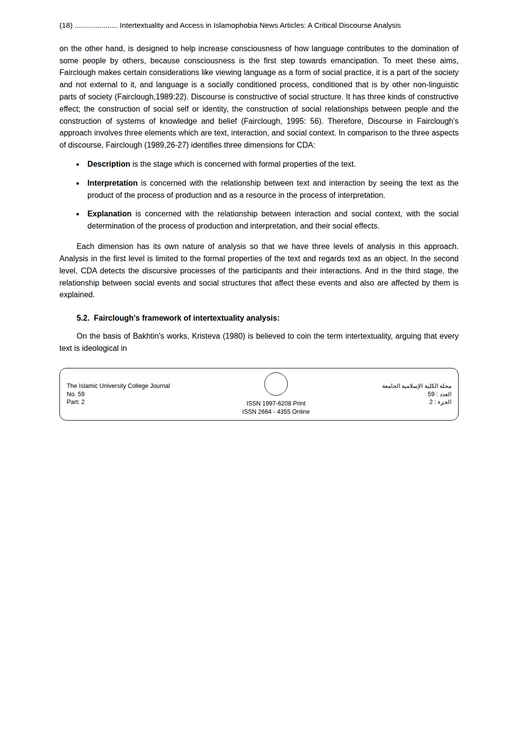(18) ..................... Intertextuality and Access in Islamophobia News Articles: A Critical Discourse Analysis
on the other hand, is designed to help increase consciousness of how language contributes to the domination of some people by others, because consciousness is the first step towards emancipation. To meet these aims, Fairclough makes certain considerations like viewing language as a form of social practice, it is a part of the society and not external to it, and language is a socially conditioned process, conditioned that is by other non-linguistic parts of society (Fairclough,1989:22). Discourse is constructive of social structure. It has three kinds of constructive effect; the construction of social self or identity, the construction of social relationships between people and the construction of systems of knowledge and belief (Fairclough, 1995: 56). Therefore, Discourse in Fairclough's approach involves three elements which are text, interaction, and social context. In comparison to the three aspects of discourse, Fairclough (1989,26-27) identifies three dimensions for CDA:
Description is the stage which is concerned with formal properties of the text.
Interpretation is concerned with the relationship between text and interaction by seeing the text as the product of the process of production and as a resource in the process of interpretation.
Explanation is concerned with the relationship between interaction and social context, with the social determination of the process of production and interpretation, and their social effects.
Each dimension has its own nature of analysis so that we have three levels of analysis in this approach. Analysis in the first level is limited to the formal properties of the text and regards text as an object. In the second level, CDA detects the discursive processes of the participants and their interactions. And in the third stage, the relationship between social events and social structures that affect these events and also are affected by them is explained.
5.2. Fairclough's framework of intertextuality analysis:
On the basis of Bakhtin's works, Kristeva (1980) is believed to coin the term intertextuality, arguing that every text is ideological in
The Islamic University College Journal
No. 59
Part: 2
ISSN 1997-6208 Print
ISSN 2664 - 4355 Online
مجلة الكلية الإسلامية الجامعة
العدد : 59
الجزء : 2